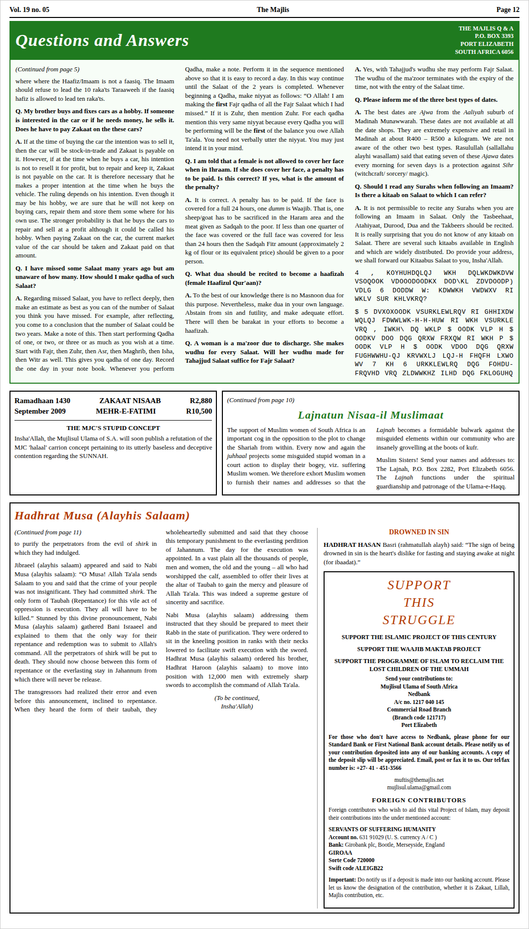Vol. 19 no. 05
The Majlis
Page 12
Questions and Answers
THE MAJLIS Q & A
P.O. BOX 3393
PORT ELIZABETH
SOUTH AFRICA 6056
(Continued from page 5)
where where the Haafiz/Imaam is not a faasiq. The Imaam should refuse to lead the 10 raka'ts Taraaweeh if the faasiq hafiz is allowed to lead ten raka'ts.
Q. My brother buys and fixes cars as a hobby. If someone is interested in the car or if he needs money, he sells it. Does he have to pay Zakaat on the these cars?
A. If at the time of buying the car the intention was to sell it, then the car will be stock-in-trade and Zakaat is payable on it. However, if at the time when he buys a car, his intention is not to resell it for profit, but to repair and keep it, Zakaat is not payable on the car. It is therefore necessary that he makes a proper intention at the time when he buys the vehicle. The ruling depends on his intention. Even though it may be his hobby, we are sure that he will not keep on buying cars, repair them and store them some where for his own use. The stronger probability is that he buys the cars to repair and sell at a profit although it could be called his hobby. When paying Zakaat on the car, the current market value of the car should be taken and Zakaat paid on that amount.
Q. I have missed some Salaat many years ago but am unaware of how many. How should I make qadha of such Salaat?
A. Regarding missed Salaat, you have to reflect deeply, then make an estimate as best as you can of the number of Salaat you think you have missed. For example, after reflecting, you come to a conclusion that the number of Salaat could be two years. Make a note of this. Then start performing Qadha of one, or two, or three or as much as you wish at a time. Start with Fajr, then Zuhr, then Asr, then Maghrib, then Isha, then Witr as well. This gives you qadha of one day. Record the one day in your note book. Whenever you perform Qadha, make a note. Perform it in the sequence mentioned above so that it is easy to record a day. In this way continue until the Salaat of the 2 years is completed. Whenever beginning a Qadha, make niyyat as follows: “O Allah! I am making the first Fajr qadha of all the Fajr Salaat which I had missed.” If it is Zuhr, then mention Zuhr. For each qadha mention this very same niyyat because every Qadha you will be performing will be the first of the balance you owe Allah Ta'ala. You need not verbally utter the niyyat. You may just intend it in your mind.
Q. I am told that a female is not allowed to cover her face when in Ihraam. If she does cover her face, a penalty has to be paid. Is this correct? If yes, what is the amount of the penalty?
A. It is correct. A penalty has to be paid. If the face is covered for a full 24 hours, one dumm is Waajib. That is, one sheep/goat has to be sacrificed in the Haram area and the meat given as Sadqah to the poor. If less than one quarter of the face was covered or the full face was covered for less than 24 hours then the Sadqah Fitr amount (approximately 2 kg of flour or its equivalent price) should be given to a poor person.
Q. What dua should be recited to become a haafizah (female Haafizul Qur'aan)?
A. To the best of our knowledge there is no Masnoon dua for this purpose. Nevertheless, make dua in your own language. Abstain from sin and futility, and make adequate effort. There will then be barakat in your efforts to become a haafizah.
Q. A woman is a ma'zoor due to discharge. She makes wudhu for every Salaat. Will her wudhu made for Tahajjud Salaat suffice for Fajr Salaat?
A. Yes, with Tahajjud's wudhu she may perform Fajr Salaat. The wudhu of the ma'zoor terminates with the expiry of the time, not with the entry of the Salaat time.
Q. Please inform me of the three best types of dates.
A. The best dates are Ajwa from the Aaliyah suburb of Madinah Munawwarah. These dates are not available at all the date shops. They are extremely expensive and retail in Madinah at about R400 – R500 a kilogram. We are not aware of the other two best types. Rasulullah (sallallahu alayhi wasallam) said that eating seven of these Ajawa dates every morning for seven days is a protection against Sihr (witchcraft/ sorcery/ magic).
Q. Should I read any Surahs when following an Imaam? Is there a kitaab on Salaat to which I can refer?
A. It is not permissible to recite any Surahs when you are following an Imaam in Salaat. Only the Tasbeehaat, Atahiyaat, Durood, Dua and the Takbeers should be recited. It is really surprising that you do not know of any kitaab on Salaat. There are several such kitaabs available in English and which are widely distributed. Do provide your address, we shall forward our Kitaabus Salaat to you, Insha'Allah.
4 , KOYHUHDQLQJ WKH DQLWKDWKDVW VSOQOOK VDOOODOODKX DOD\KL ZDVDOODP) VDLG 6 DODDW W: KDWWKH VWDWXV RI WKLV SUR KHLVKRQ?
$ 5 DVXOXOODK VSURKLEWLRQV RI GHHIXDW WQLQJ FDWWLWK-H-H-HUW RI WKH VSURKLE VRQ , IWKH\ DQ WKLP $ OODK VLP H $ OODKV DOO DQG QRXW FRXQW RI WKH P $ OODK VLP H $ OODK VDOO DQG QRXW FUGHWWHU-QJ KRVWXLJ LQJ-H FHQFH LXWO WV 7 KH 6 URKKLEWLRQ DQG FOHDU-FRQVHD VRQ ZLDWWKHZ ILHD DQG FKLOGUHQ
Ramadhaan 1430 ZAKAAT NISAAB R2,880
September 2009 MEHR-E-FATIMI R10,500
The MJC's Stupid Concept
Insha'Allah, the Mujlisul Ulama of S.A. will soon publish a refutation of the MJC 'halaal' carrion concept pertaining to its utterly baseless and deceptive contention regarding the SUNNAH.
(Continued from page 10)
Lajnatun Nisaa-il Muslimaat
The support of Muslim women of South Africa is an important cog in the opposition to the plot to change the Shariah from within. Every now and again the juhhaal projects some misguided stupid woman in a court action to display their bogey, viz. suffering Muslim women. We therefore exhort Muslim women to furnish their names and addresses so that the Lajnah becomes a formidable bulwark against the misguided elements within our community who are insanely grovelling at the boots of kufr.
Muslim Sisters! Send your names and addresses to: The Lajnah, P.O. Box 2282, Port Elizabeth 6056. The Lajnah functions under the spiritual guardianship and patronage of the Ulama-e-Haqq.
Hadhrat Musa (Alayhis Salaam)
(Continued from page 11)
to purify the perpetrators from the evil of shirk in which they had indulged.
Jibraeel (alayhis salaam) appeared and said to Nabi Musa (alayhis salaam): “O Musa! Allah Ta'ala sends Salaam to you and said that the crime of your people was not insignificant. They had committed shirk. The only form of Taubah (Repentance) for this vile act of oppression is execution. They all will have to be killed.” Stunned by this divine pronouncement, Nabi Musa (alayhis salaam) gathered Bani Israaeel and explained to them that the only way for their repentance and redemption was to submit to Allah's command. All the perpetrators of shirk will be put to death. They should now choose between this form of repentance or the everlasting stay in Jahannum from which there will never be release.
The transgressors had realized their error and even before this announcement, inclined to repentance. When they heard the form of their taubah, they wholeheartedly submitted and said that they choose this temporary punishment to the everlasting perdition of Jahannum. The day for the execution was appointed. In a vast plain all the thousands of people, men and women, the old and the young – all who had worshipped the calf, assembled to offer their lives at the altar of Taubah to gain the mercy and pleasure of Allah Ta'ala. This was indeed a supreme gesture of sincerity and sacrifice.
Nabi Musa (alayhis salaam) addressing them instructed that they should be prepared to meet their Rabb in the state of purification. They were ordered to sit in the kneeling position in ranks with their necks lowered to facilitate swift execution with the sword. Hadhrat Musa (alayhis salaam) ordered his brother, Hadhrat Haroon (alayhis salaam) to move into position with 12,000 men with extremely sharp swords to accomplish the command of Allah Ta'ala.
(To be continued,
Insha'Allah)
Drowned in Sin
HADHRAT HASAN Basri (rahmatullah alayh) said: “The sign of being drowned in sin is the heart's dislike for fasting and staying awake at night (for ibaadat).”
SUPPORT
THIS
STRUGGLE
Support the Islamic Project of this Century
Support the Waajib Maktab Project
Support the Programme of Islam to Reclaim the Lost Children of the Ummah
Send your contributions to:
Mujlisul Ulama of South Africa
Nedbank
A/c no. 1217 040 145
Commercial Road Branch
(Branch code 121717)
Port Elizabeth
For those who don't have access to Nedbank, please phone for our Standard Bank or First National Bank account details. Please notify us of your contribution deposited into any of our banking accounts. A copy of the deposit slip will be appreciated. Email, post or fax it to us. Our tel/fax number is: +27- 41 - 451-3566
muftis@themajlis.net
mujlisul.ulama@gmail.com
Foreign Contributors
Foreign contributors who wish to aid this vital Project of Islam, may deposit their contributions into the under mentioned account:
SERVANTS OF SUFFERING HUMANITY
Account no. 631 91029 (U. S. currency A / C )
Bank: Girobank plc, Bootle, Merseyside, England
GIROAA
Sorte Code 720000
Swift code ALEIGB22
Important: Do notify us if a deposit is made into our banking account. Please let us know the designation of the contribution, whether it is Zakaat, Lillah, Majlis contribution, etc.